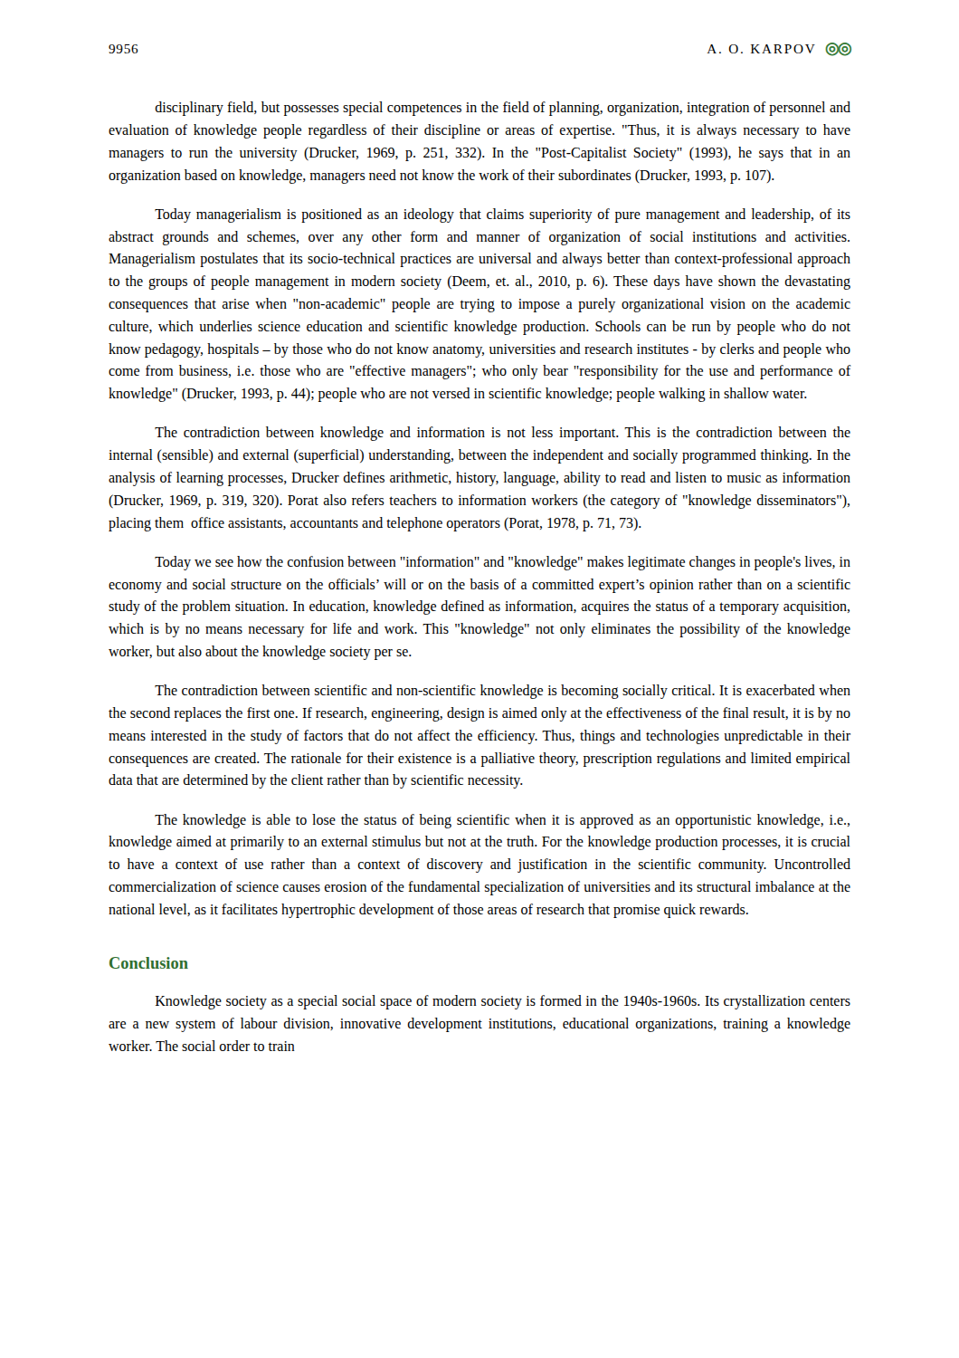9956 A. O. KARPOV ◎◎
disciplinary field, but possesses special competences in the field of planning, organization, integration of personnel and evaluation of knowledge people regardless of their discipline or areas of expertise. "Thus, it is always necessary to have managers to run the university (Drucker, 1969, p. 251, 332). In the "Post-Capitalist Society" (1993), he says that in an organization based on knowledge, managers need not know the work of their subordinates (Drucker, 1993, p. 107).
Today managerialism is positioned as an ideology that claims superiority of pure management and leadership, of its abstract grounds and schemes, over any other form and manner of organization of social institutions and activities. Managerialism postulates that its socio-technical practices are universal and always better than context-professional approach to the groups of people management in modern society (Deem, et. al., 2010, p. 6). These days have shown the devastating consequences that arise when "non-academic" people are trying to impose a purely organizational vision on the academic culture, which underlies science education and scientific knowledge production. Schools can be run by people who do not know pedagogy, hospitals – by those who do not know anatomy, universities and research institutes - by clerks and people who come from business, i.e. those who are "effective managers"; who only bear "responsibility for the use and performance of knowledge" (Drucker, 1993, p. 44); people who are not versed in scientific knowledge; people walking in shallow water.
The contradiction between knowledge and information is not less important. This is the contradiction between the internal (sensible) and external (superficial) understanding, between the independent and socially programmed thinking. In the analysis of learning processes, Drucker defines arithmetic, history, language, ability to read and listen to music as information (Drucker, 1969, p. 319, 320). Porat also refers teachers to information workers (the category of "knowledge disseminators"), placing them office assistants, accountants and telephone operators (Porat, 1978, p. 71, 73).
Today we see how the confusion between "information" and "knowledge" makes legitimate changes in people's lives, in economy and social structure on the officials’ will or on the basis of a committed expert’s opinion rather than on a scientific study of the problem situation. In education, knowledge defined as information, acquires the status of a temporary acquisition, which is by no means necessary for life and work. This "knowledge" not only eliminates the possibility of the knowledge worker, but also about the knowledge society per se.
The contradiction between scientific and non-scientific knowledge is becoming socially critical. It is exacerbated when the second replaces the first one. If research, engineering, design is aimed only at the effectiveness of the final result, it is by no means interested in the study of factors that do not affect the efficiency. Thus, things and technologies unpredictable in their consequences are created. The rationale for their existence is a palliative theory, prescription regulations and limited empirical data that are determined by the client rather than by scientific necessity.
The knowledge is able to lose the status of being scientific when it is approved as an opportunistic knowledge, i.e., knowledge aimed at primarily to an external stimulus but not at the truth. For the knowledge production processes, it is crucial to have a context of use rather than a context of discovery and justification in the scientific community. Uncontrolled commercialization of science causes erosion of the fundamental specialization of universities and its structural imbalance at the national level, as it facilitates hypertrophic development of those areas of research that promise quick rewards.
Conclusion
Knowledge society as a special social space of modern society is formed in the 1940s-1960s. Its crystallization centers are a new system of labour division, innovative development institutions, educational organizations, training a knowledge worker. The social order to train